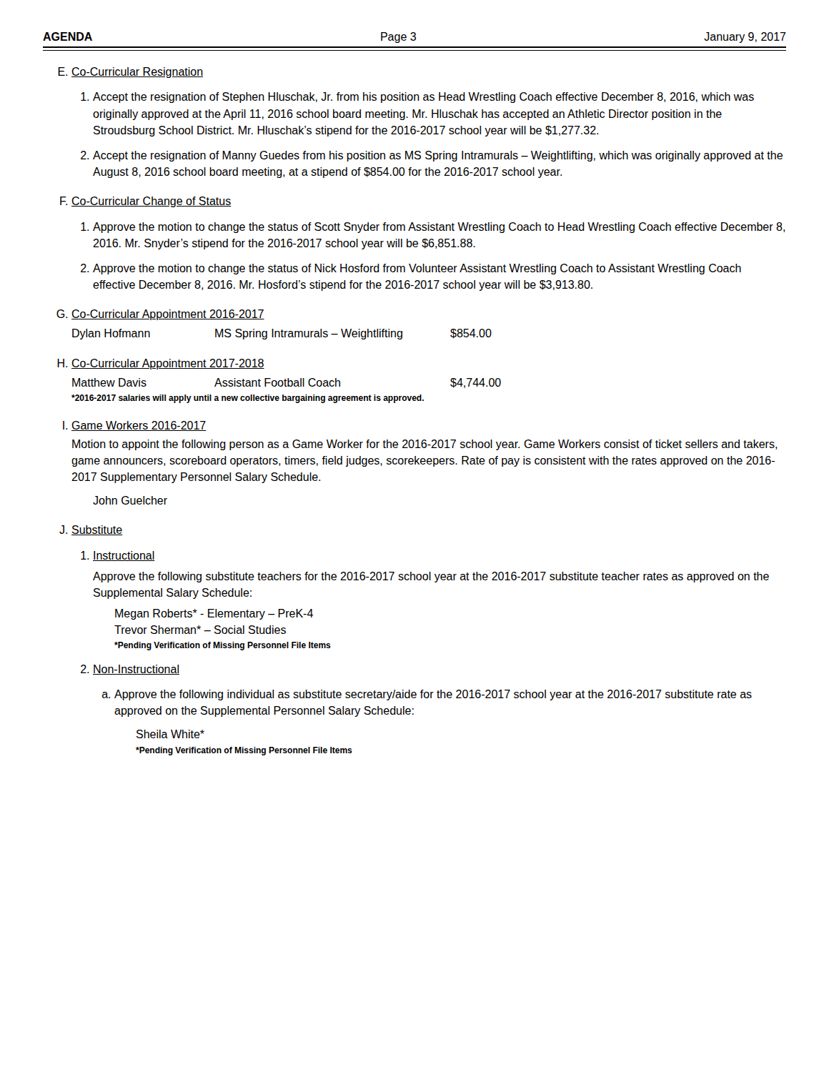AGENDA
Page 3
January 9, 2017
Co-Curricular Resignation
Accept the resignation of Stephen Hluschak, Jr. from his position as Head Wrestling Coach effective December 8, 2016, which was originally approved at the April 11, 2016 school board meeting. Mr. Hluschak has accepted an Athletic Director position in the Stroudsburg School District. Mr. Hluschak’s stipend for the 2016-2017 school year will be $1,277.32.
Accept the resignation of Manny Guedes from his position as MS Spring Intramurals – Weightlifting, which was originally approved at the August 8, 2016 school board meeting, at a stipend of $854.00 for the 2016-2017 school year.
Co-Curricular Change of Status
Approve the motion to change the status of Scott Snyder from Assistant Wrestling Coach to Head Wrestling Coach effective December 8, 2016. Mr. Snyder’s stipend for the 2016-2017 school year will be $6,851.88.
Approve the motion to change the status of Nick Hosford from Volunteer Assistant Wrestling Coach to Assistant Wrestling Coach effective December 8, 2016. Mr. Hosford’s stipend for the 2016-2017 school year will be $3,913.80.
Co-Curricular Appointment 2016-2017
Dylan Hofmann MS Spring Intramurals – Weightlifting $854.00
Co-Curricular Appointment 2017-2018
Matthew Davis Assistant Football Coach $4,744.00
*2016-2017 salaries will apply until a new collective bargaining agreement is approved.
Game Workers 2016-2017
Motion to appoint the following person as a Game Worker for the 2016-2017 school year. Game Workers consist of ticket sellers and takers, game announcers, scoreboard operators, timers, field judges, scorekeepers. Rate of pay is consistent with the rates approved on the 2016-2017 Supplementary Personnel Salary Schedule.
John Guelcher
Substitute
Instructional
Approve the following substitute teachers for the 2016-2017 school year at the 2016-2017 substitute teacher rates as approved on the Supplemental Salary Schedule:
Megan Roberts* - Elementary – PreK-4
Trevor Sherman* – Social Studies
*Pending Verification of Missing Personnel File Items
Non-Instructional
Approve the following individual as substitute secretary/aide for the 2016-2017 school year at the 2016-2017 substitute rate as approved on the Supplemental Personnel Salary Schedule:
Sheila White*
*Pending Verification of Missing Personnel File Items